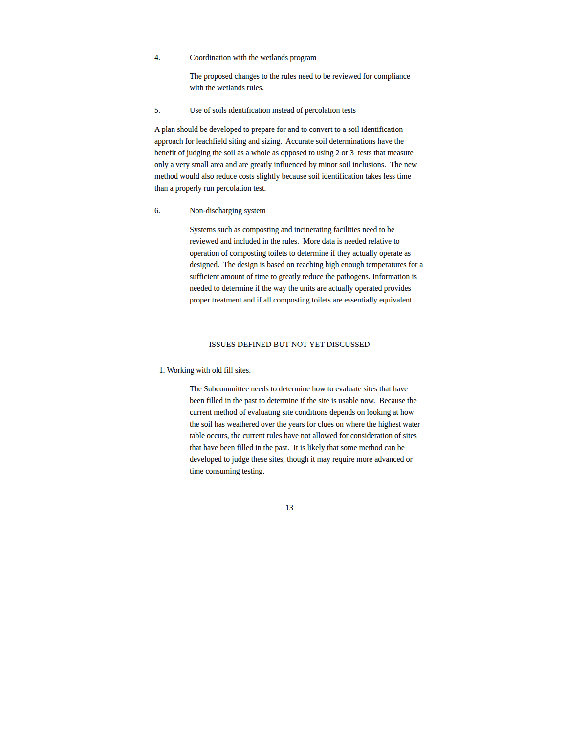4. Coordination with the wetlands program
The proposed changes to the rules need to be reviewed for compliance with the wetlands rules.
5. Use of soils identification instead of percolation tests
A plan should be developed to prepare for and to convert to a soil identification approach for leachfield siting and sizing. Accurate soil determinations have the benefit of judging the soil as a whole as opposed to using 2 or 3 tests that measure only a very small area and are greatly influenced by minor soil inclusions. The new method would also reduce costs slightly because soil identification takes less time than a properly run percolation test.
6. Non-discharging system
Systems such as composting and incinerating facilities need to be reviewed and included in the rules. More data is needed relative to operation of composting toilets to determine if they actually operate as designed. The design is based on reaching high enough temperatures for a sufficient amount of time to greatly reduce the pathogens. Information is needed to determine if the way the units are actually operated provides proper treatment and if all composting toilets are essentially equivalent.
ISSUES DEFINED BUT NOT YET DISCUSSED
Working with old fill sites.
The Subcommittee needs to determine how to evaluate sites that have been filled in the past to determine if the site is usable now. Because the current method of evaluating site conditions depends on looking at how the soil has weathered over the years for clues on where the highest water table occurs, the current rules have not allowed for consideration of sites that have been filled in the past. It is likely that some method can be developed to judge these sites, though it may require more advanced or time consuming testing.
13